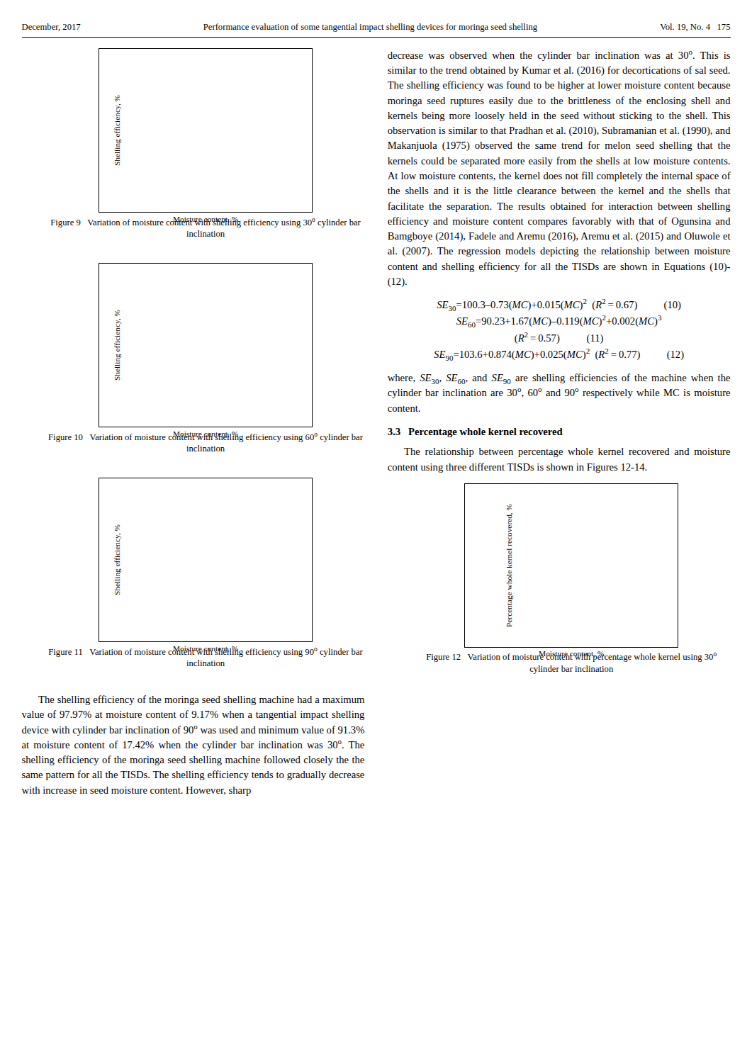December, 2017
Performance evaluation of some tangential impact shelling devices for moringa seed shelling
Vol. 19, No. 4 175
Shelling efficiency, % Moisture content, %
Figure 9 Variation of moisture content with shelling efficiency using 30o cylinder bar inclination
Shelling efficiency, % Moisture content, %
Figure 10 Variation of moisture content with shelling efficiency using 60o cylinder bar inclination
Shelling efficiency, % Moisture content, %
Figure 11 Variation of moisture content with shelling efficiency using 90o cylinder bar inclination
The shelling efficiency of the moringa seed shelling machine had a maximum value of 97.97% at moisture content of 9.17% when a tangential impact shelling device with cylinder bar inclination of 90o was used and minimum value of 91.3% at moisture content of 17.42% when the cylinder bar inclination was 30o. The shelling efficiency of the moringa seed shelling machine followed closely the the same pattern for all the TISDs. The shelling efficiency tends to gradually decrease with increase in seed moisture content. However, sharp
decrease was observed when the cylinder bar inclination was at 30o. This is similar to the trend obtained by Kumar et al. (2016) for decortications of sal seed. The shelling efficiency was found to be higher at lower moisture content because moringa seed ruptures easily due to the brittleness of the enclosing shell and kernels being more loosely held in the seed without sticking to the shell. This observation is similar to that Pradhan et al. (2010), Subramanian et al. (1990), and Makanjuola (1975) observed the same trend for melon seed shelling that the kernels could be separated more easily from the shells at low moisture contents. At low moisture contents, the kernel does not fill completely the internal space of the shells and it is the little clearance between the kernel and the shells that facilitate the separation. The results obtained for interaction between shelling efficiency and moisture content compares favorably with that of Ogunsina and Bamgboye (2014), Fadele and Aremu (2016), Aremu et al. (2015) and Oluwole et al. (2007). The regression models depicting the relationship between moisture content and shelling efficiency for all the TISDs are shown in Equations (10)-(12).
SE30=100.3–0.73(MC)+0.015(MC)2 (R2 = 0.67) (10)
SE60=90.23+1.67(MC)–0.119(MC)2+0.002(MC)3
(R2 = 0.57) (11)
SE90=103.6+0.874(MC)+0.025(MC)2 (R2 = 0.77) (12)
where, SE30, SE60, and SE90 are shelling efficiencies of the machine when the cylinder bar inclination are 30o, 60o and 90o respectively while MC is moisture content.
3.3 Percentage whole kernel recovered
The relationship between percentage whole kernel recovered and moisture content using three different TISDs is shown in Figures 12-14.
Percentage whole kernel recovered, % Moisture content, %
Figure 12 Variation of moisture content with percentage whole kernel using 30o cylinder bar inclination